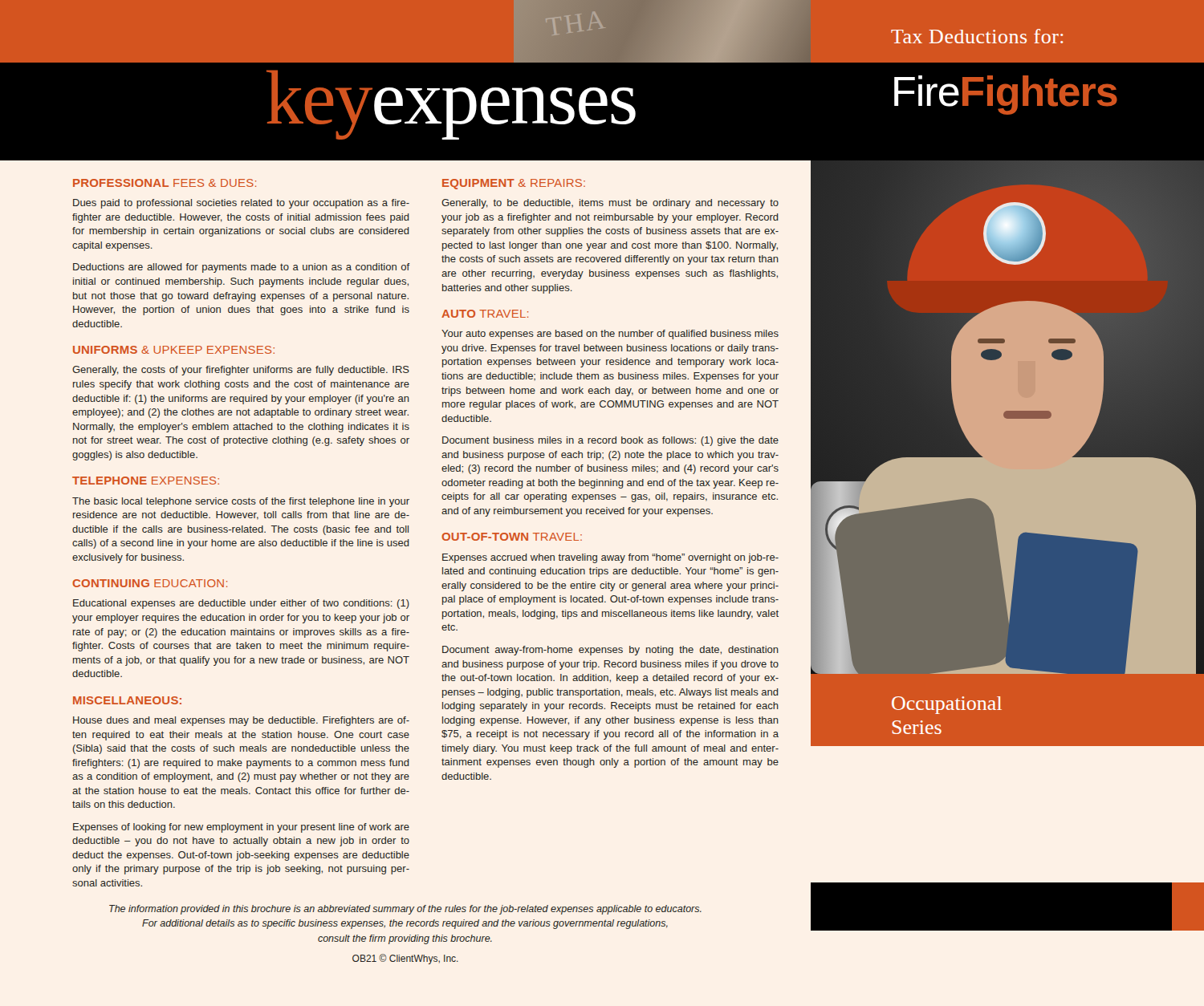Tax Deductions for:
Fire Fighters
Occupational
Series
key expenses
Professional Fees & Dues:
Dues paid to professional societies related to your occupation as a firefighter are deductible. However, the costs of initial admission fees paid for membership in certain organizations or social clubs are considered capital expenses.
Deductions are allowed for payments made to a union as a condition of initial or continued membership. Such payments include regular dues, but not those that go toward defraying expenses of a personal nature. However, the portion of union dues that goes into a strike fund is deductible.
Uniforms & Upkeep Expenses:
Generally, the costs of your firefighter uniforms are fully deductible. IRS rules specify that work clothing costs and the cost of maintenance are deductible if: (1) the uniforms are required by your employer (if you're an employee); and (2) the clothes are not adaptable to ordinary street wear. Normally, the employer's emblem attached to the clothing indicates it is not for street wear. The cost of protective clothing (e.g. safety shoes or goggles) is also deductible.
Telephone Expenses:
The basic local telephone service costs of the first telephone line in your residence are not deductible. However, toll calls from that line are deductible if the calls are business-related. The costs (basic fee and toll calls) of a second line in your home are also deductible if the line is used exclusively for business.
Continuing Education:
Educational expenses are deductible under either of two conditions: (1) your employer requires the education in order for you to keep your job or rate of pay; or (2) the education maintains or improves skills as a firefighter. Costs of courses that are taken to meet the minimum requirements of a job, or that qualify you for a new trade or business, are NOT deductible.
Miscellaneous:
House dues and meal expenses may be deductible. Firefighters are often required to eat their meals at the station house. One court case (Sibla) said that the costs of such meals are nondeductible unless the firefighters: (1) are required to make payments to a common mess fund as a condition of employment, and (2) must pay whether or not they are at the station house to eat the meals. Contact this office for further details on this deduction.
Expenses of looking for new employment in your present line of work are deductible – you do not have to actually obtain a new job in order to deduct the expenses. Out-of-town job-seeking expenses are deductible only if the primary purpose of the trip is job seeking, not pursuing personal activities.
Equipment & Repairs:
Generally, to be deductible, items must be ordinary and necessary to your job as a firefighter and not reimbursable by your employer. Record separately from other supplies the costs of business assets that are expected to last longer than one year and cost more than $100. Normally, the costs of such assets are recovered differently on your tax return than are other recurring, everyday business expenses such as flashlights, batteries and other supplies.
Auto Travel:
Your auto expenses are based on the number of qualified business miles you drive. Expenses for travel between business locations or daily transportation expenses between your residence and temporary work locations are deductible; include them as business miles. Expenses for your trips between home and work each day, or between home and one or more regular places of work, are COMMUTING expenses and are NOT deductible.
Document business miles in a record book as follows: (1) give the date and business purpose of each trip; (2) note the place to which you traveled; (3) record the number of business miles; and (4) record your car's odometer reading at both the beginning and end of the tax year. Keep receipts for all car operating expenses – gas, oil, repairs, insurance etc. and of any reimbursement you received for your expenses.
Out-of-Town Travel:
Expenses accrued when traveling away from “home” overnight on job-related and continuing education trips are deductible. Your “home” is generally considered to be the entire city or general area where your principal place of employment is located. Out-of-town expenses include transportation, meals, lodging, tips and miscellaneous items like laundry, valet etc.
Document away-from-home expenses by noting the date, destination and business purpose of your trip. Record business miles if you drove to the out-of-town location. In addition, keep a detailed record of your expenses – lodging, public transportation, meals, etc. Always list meals and lodging separately in your records. Receipts must be retained for each lodging expense. However, if any other business expense is less than $75, a receipt is not necessary if you record all of the information in a timely diary. You must keep track of the full amount of meal and entertainment expenses even though only a portion of the amount may be deductible.
The information provided in this brochure is an abbreviated summary of the rules for the job-related expenses applicable to educators.
For additional details as to specific business expenses, the records required and the various governmental regulations,
consult the firm providing this brochure.
OB21 © ClientWhys, Inc.